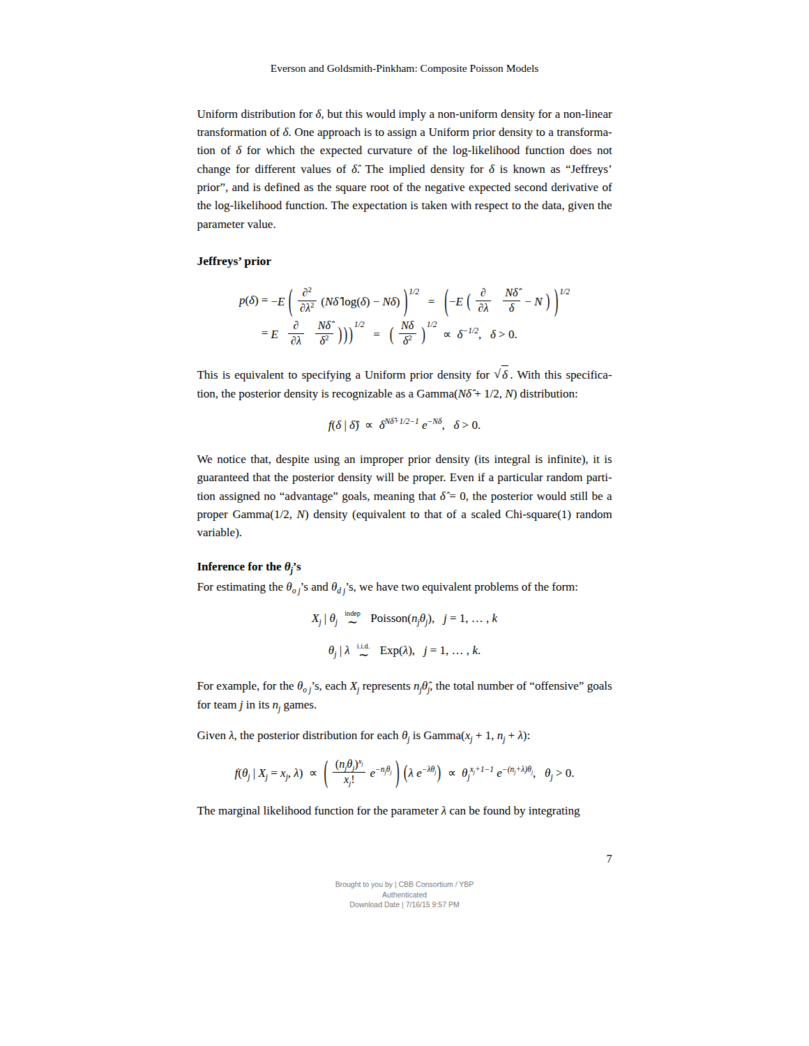Everson and Goldsmith-Pinkham: Composite Poisson Models
Uniform distribution for δ, but this would imply a non-uniform density for a non-linear transformation of δ. One approach is to assign a Uniform prior density to a transformation of δ for which the expected curvature of the log-likelihood function does not change for different values of δ̂. The implied density for δ is known as “Jeffreys’ prior”, and is defined as the square root of the negative expected second derivative of the log-likelihood function. The expectation is taken with respect to the data, given the parameter value.
Jeffreys’ prior
| p ( δ ) | = | − E ( ∂ 2 ∂ λ 2 ( N δ̂ log ( δ ) − Nδ ) ) 1/2 = ( − E ( ∂ ∂ λ N δ̂ δ − N ) ) 1/2 |
| | = | E ∂ ∂ λ N δ̂ δ 2 ) ) ) 1/2 = ( Nδ δ 2 ) 1/2 ∝ δ −1/2 , δ > 0. |
This is equivalent to specifying a Uniform prior density for δ. With this specification, the posterior density is recognizable as a Gamma(Nδ̂ + 1/2, N) distribution:
f(δ | δ̂) ∝ δNδ̂+1/2−1 e−Nδ, δ > 0.
We notice that, despite using an improper prior density (its integral is infinite), it is guaranteed that the posterior density will be proper. Even if a particular random partition assigned no “advantage” goals, meaning that δ̂ = 0, the posterior would still be a proper Gamma(1/2, N) density (equivalent to that of a scaled Chi-square(1) random variable).
Inference for the θj’s
For estimating the θo j’s and θd j’s, we have two equivalent problems of the form:
Xj | θj indep∼ Poisson(njθj), j = 1, … , k
θj | λ i.i.d.∼ Exp(λ), j = 1, … , k.
For example, for the θo j’s, each Xj represents nj θ̂j, the total number of “offensive” goals for team j in its nj games.
Given λ, the posterior distribution for each θj is Gamma(xj + 1, nj + λ):
f(θj | Xj = xj, λ) ∝ ( (njθj)xj xj! e−njθj ) (λ e−λθj) ∝ θjxj+1−1 e−(nj+λ)θj, θj > 0.
The marginal likelihood function for the parameter λ can be found by integrating
7
Brought to you by | CBB Consortium / YBP
Authenticated
Download Date | 7/16/15 9:57 PM